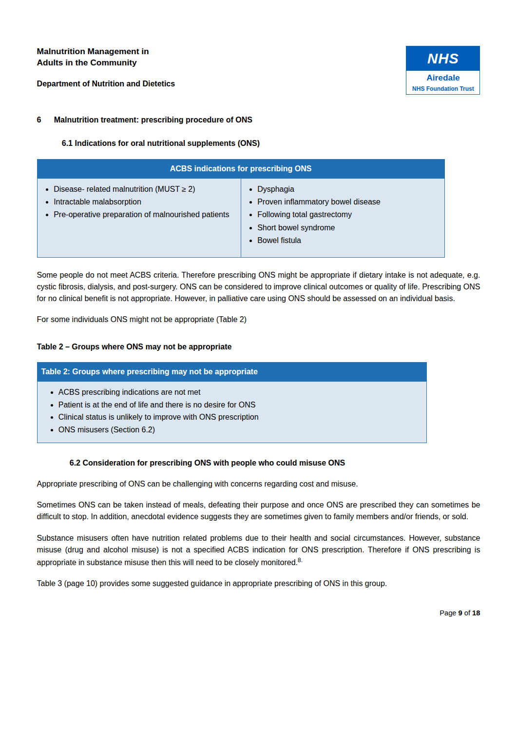Malnutrition Management in
Adults in the Community
Department of Nutrition and Dietetics
NHS
Airedale
NHS Foundation Trust
6 Malnutrition treatment: prescribing procedure of ONS
6.1 Indications for oral nutritional supplements (ONS)
| ACBS indications for prescribing ONS |
| --- |
| Disease- related malnutrition (MUST ≥ 2) Intractable malabsorption Pre-operative preparation of malnourished patients | Dysphagia Proven inflammatory bowel disease Following total gastrectomy Short bowel syndrome Bowel fistula |
Some people do not meet ACBS criteria. Therefore prescribing ONS might be appropriate if dietary intake is not adequate, e.g. cystic fibrosis, dialysis, and post-surgery. ONS can be considered to improve clinical outcomes or quality of life. Prescribing ONS for no clinical benefit is not appropriate. However, in palliative care using ONS should be assessed on an individual basis.
For some individuals ONS might not be appropriate (Table 2)
Table 2 – Groups where ONS may not be appropriate
| Table 2: Groups where prescribing may not be appropriate |
| --- |
| ACBS prescribing indications are not met Patient is at the end of life and there is no desire for ONS Clinical status is unlikely to improve with ONS prescription ONS misusers (Section 6.2) |
6.2 Consideration for prescribing ONS with people who could misuse ONS
Appropriate prescribing of ONS can be challenging with concerns regarding cost and misuse.
Sometimes ONS can be taken instead of meals, defeating their purpose and once ONS are prescribed they can sometimes be difficult to stop. In addition, anecdotal evidence suggests they are sometimes given to family members and/or friends, or sold.
Substance misusers often have nutrition related problems due to their health and social circumstances. However, substance misuse (drug and alcohol misuse) is not a specified ACBS indication for ONS prescription. Therefore if ONS prescribing is appropriate in substance misuse then this will need to be closely monitored.8.
Table 3 (page 10) provides some suggested guidance in appropriate prescribing of ONS in this group.
Page 9 of 18